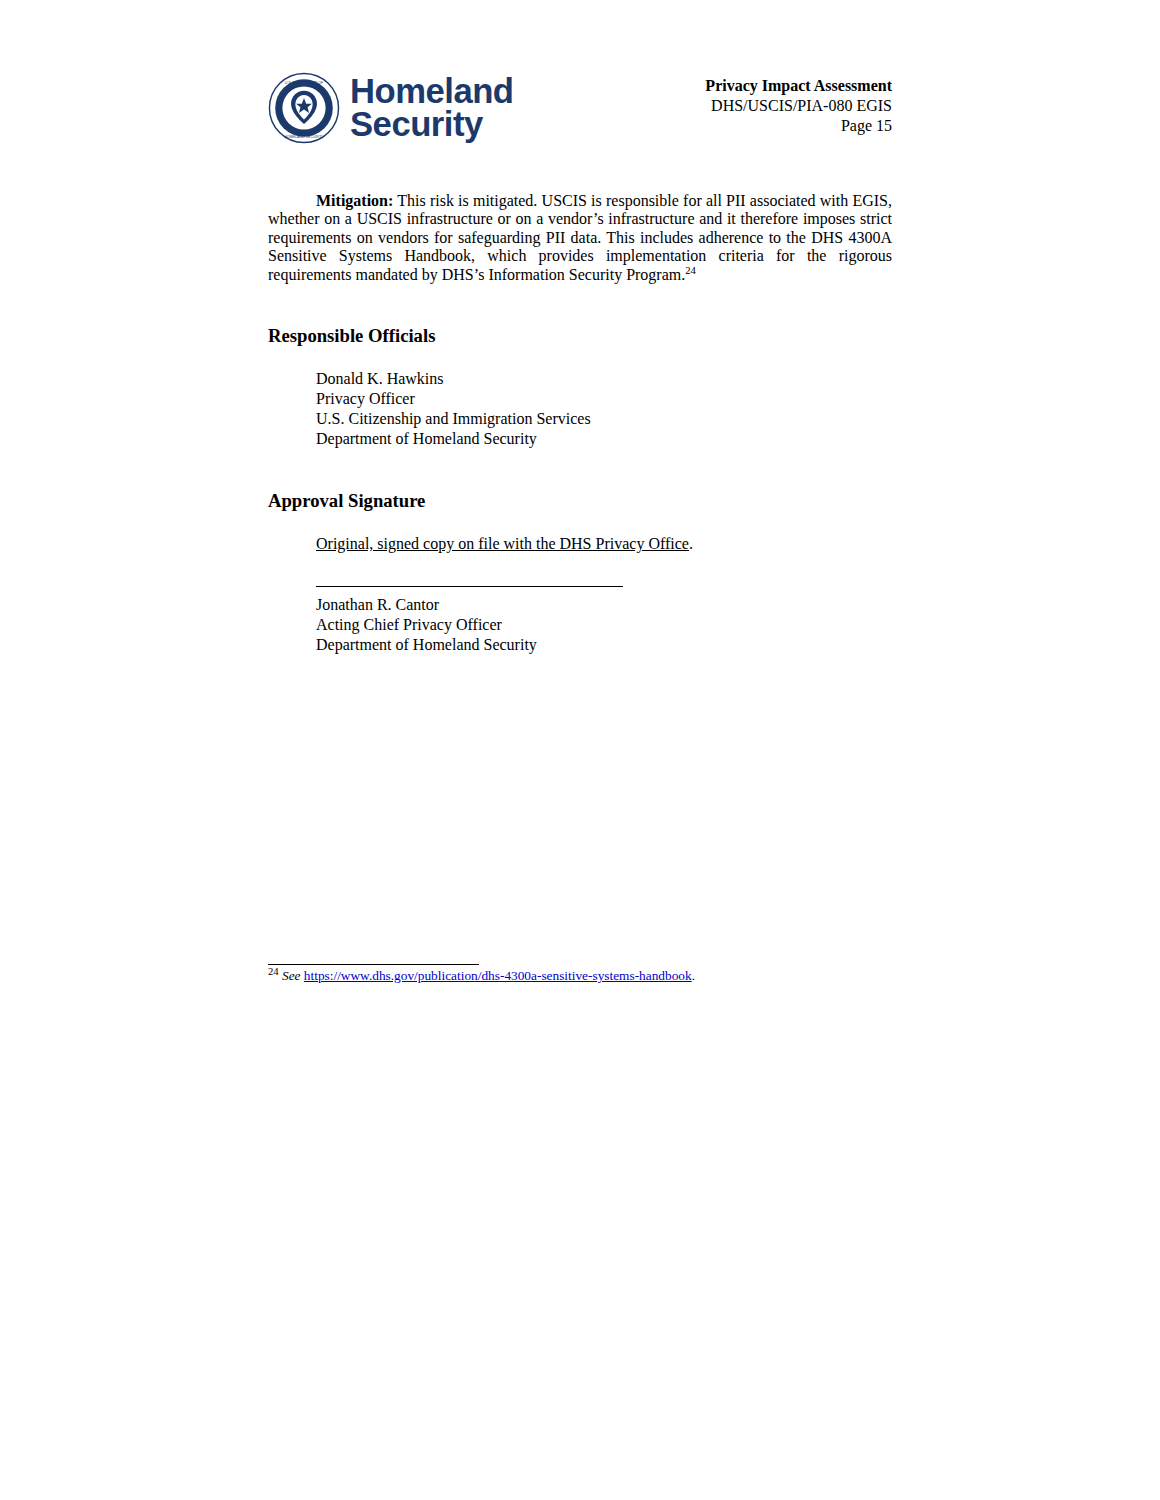U.S. DEPARTMENT OF HOMELAND SECURITY
Homeland
Security
Privacy Impact Assessment
DHS/USCIS/PIA-080 EGIS
Page 15
Mitigation: This risk is mitigated. USCIS is responsible for all PII associated with EGIS, whether on a USCIS infrastructure or on a vendor’s infrastructure and it therefore imposes strict requirements on vendors for safeguarding PII data. This includes adherence to the DHS 4300A Sensitive Systems Handbook, which provides implementation criteria for the rigorous requirements mandated by DHS’s Information Security Program.24
Responsible Officials
Donald K. Hawkins
Privacy Officer
U.S. Citizenship and Immigration Services
Department of Homeland Security
Approval Signature
Original, signed copy on file with the DHS Privacy Office.
Jonathan R. Cantor
Acting Chief Privacy Officer
Department of Homeland Security
24 See https://www.dhs.gov/publication/dhs-4300a-sensitive-systems-handbook.